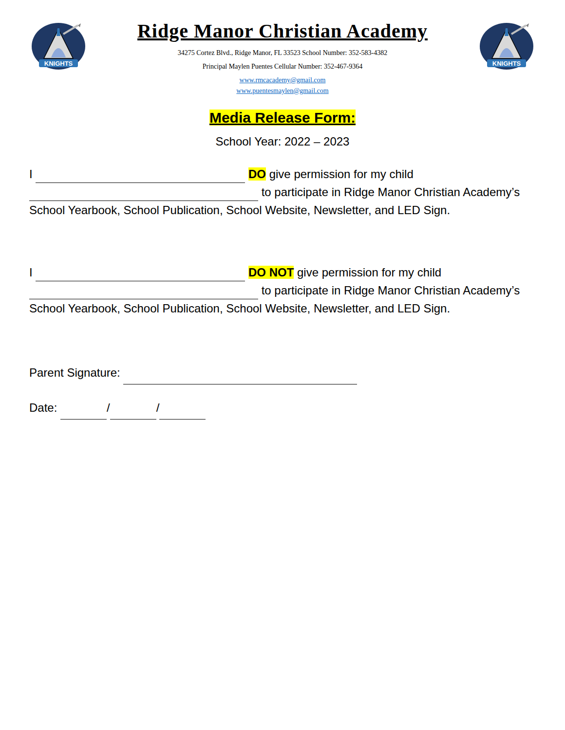Ridge Manor Knights logo KNIGHTS
Ridge Manor Knights logo KNIGHTS
Ridge Manor Christian Academy
34275 Cortez Blvd., Ridge Manor, FL 33523 School Number: 352-583-4382
Principal Maylen Puentes Cellular Number: 352-467-9364
www.rmcacademy@gmail.com
www.puentesmaylen@gmail.com
Media Release Form:
School Year: 2022 – 2023
I DO give permission for my child to participate in Ridge Manor Christian Academy’s School Yearbook, School Publication, School Website, Newsletter, and LED Sign.
I DO NOT give permission for my child to participate in Ridge Manor Christian Academy’s School Yearbook, School Publication, School Website, Newsletter, and LED Sign.
Parent Signature:
Date: / /